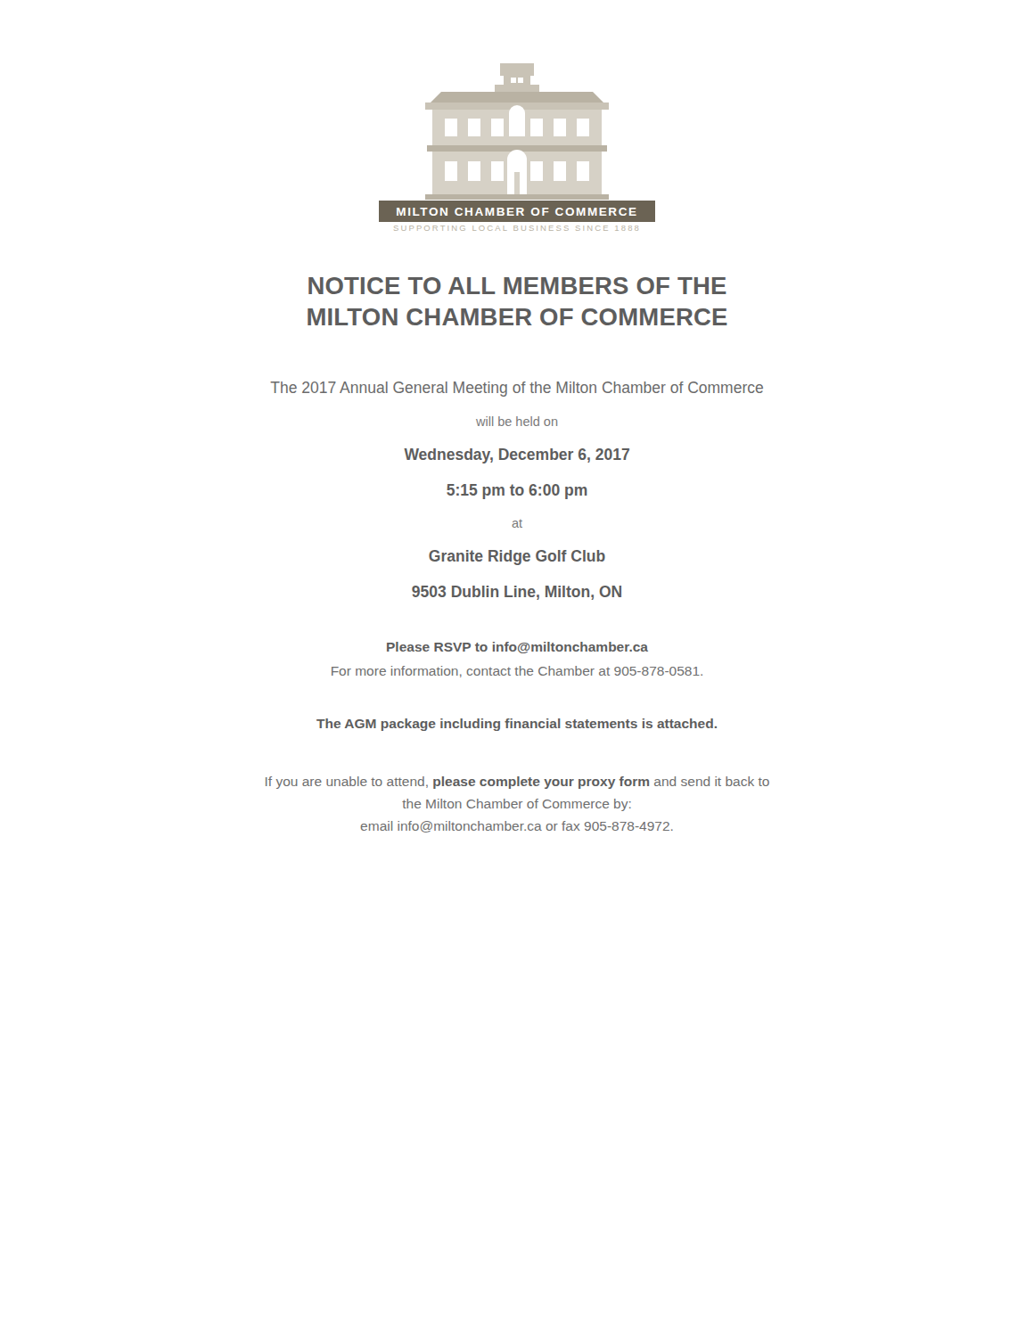MILTON CHAMBER OF COMMERCE SUPPORTING LOCAL BUSINESS SINCE 1888
Notice to all members of the
Milton Chamber of Commerce
The 2017 Annual General Meeting of the Milton Chamber of Commerce
will be held on
Wednesday, December 6, 2017
5:15 pm to 6:00 pm
at
Granite Ridge Golf Club
9503 Dublin Line, Milton, ON
Please RSVP to info@miltonchamber.ca
For more information, contact the Chamber at 905-878-0581.
The AGM package including financial statements is attached.
If you are unable to attend, please complete your proxy form and send it back to
the Milton Chamber of Commerce by:
email info@miltonchamber.ca or fax 905-878-4972.